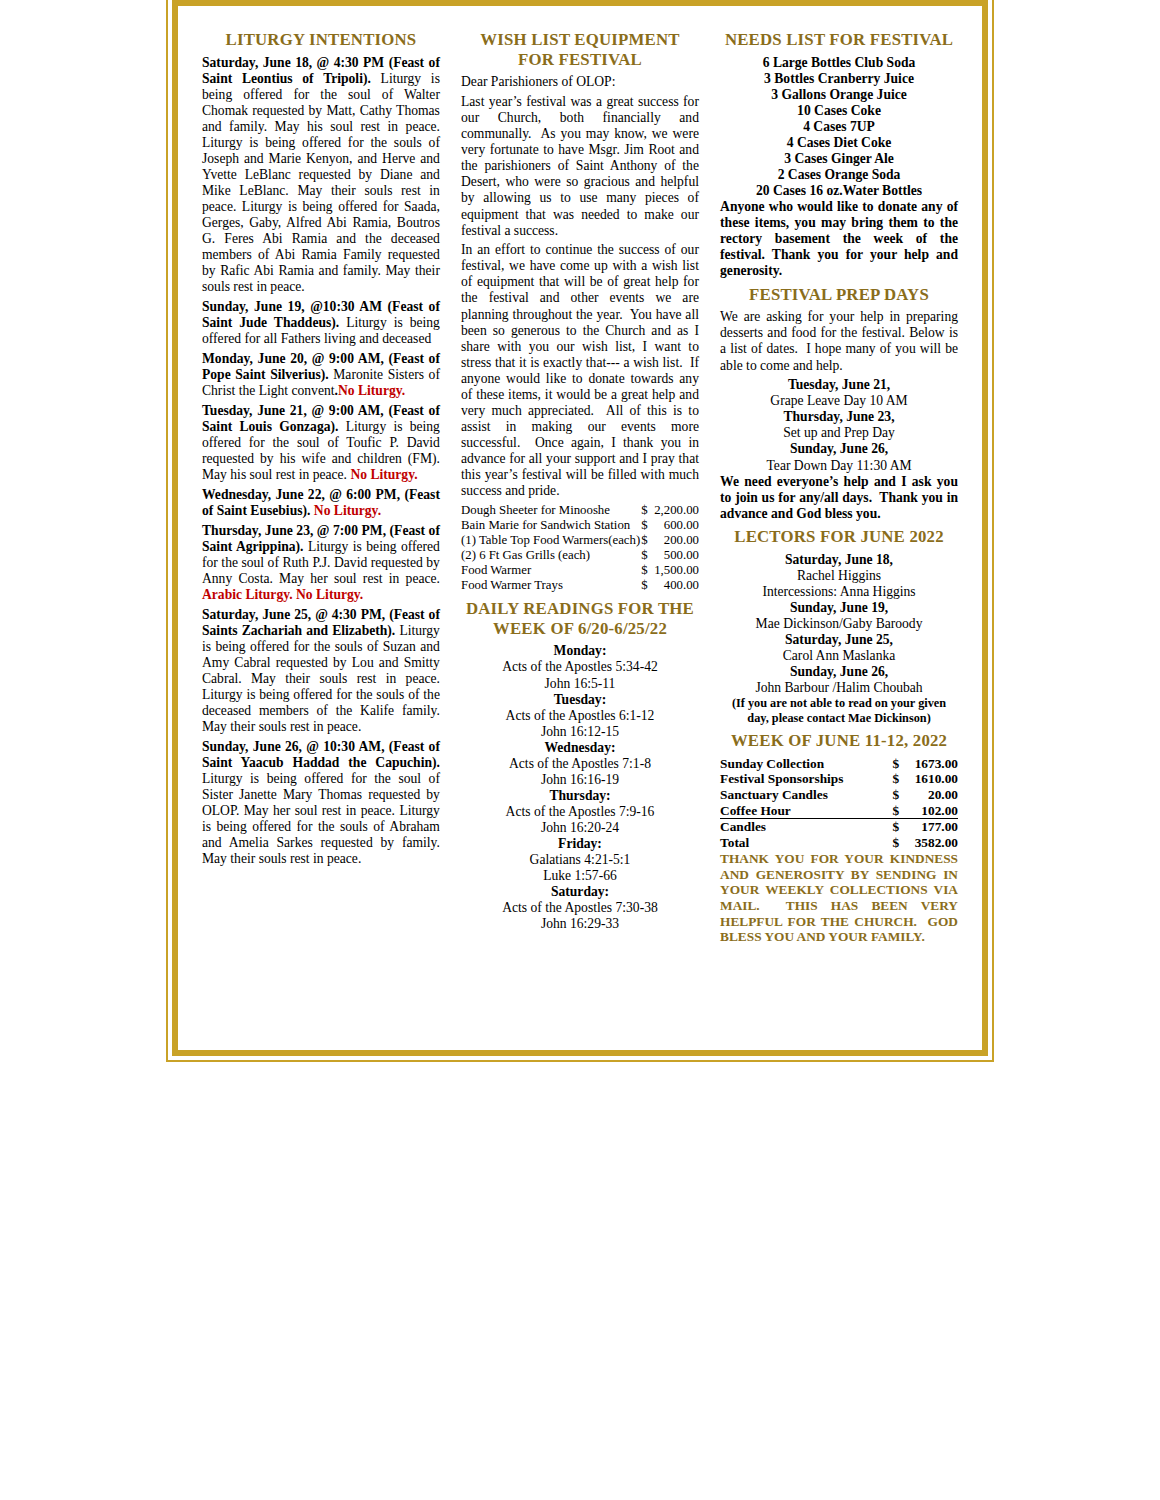Liturgy Intentions
Saturday, June 18, @ 4:30 PM (Feast of Saint Leontius of Tripoli). Liturgy is being offered for the soul of Walter Chomak requested by Matt, Cathy Thomas and family. May his soul rest in peace. Liturgy is being offered for the souls of Joseph and Marie Kenyon, and Herve and Yvette LeBlanc requested by Diane and Mike LeBlanc. May their souls rest in peace. Liturgy is being offered for Saada, Gerges, Gaby, Alfred Abi Ramia, Boutros G. Feres Abi Ramia and the deceased members of Abi Ramia Family requested by Rafic Abi Ramia and family. May their souls rest in peace.
Sunday, June 19, @10:30 AM (Feast of Saint Jude Thaddeus). Liturgy is being offered for all Fathers living and deceased
Monday, June 20, @ 9:00 AM, (Feast of Pope Saint Silverius). Maronite Sisters of Christ the Light convent. No Liturgy.
Tuesday, June 21, @ 9:00 AM, (Feast of Saint Louis Gonzaga). Liturgy is being offered for the soul of Toufic P. David requested by his wife and children (FM). May his soul rest in peace. No Liturgy.
Wednesday, June 22, @ 6:00 PM, (Feast of Saint Eusebius). No Liturgy.
Thursday, June 23, @ 7:00 PM, (Feast of Saint Agrippina). Liturgy is being offered for the soul of Ruth P.J. David requested by Anny Costa. May her soul rest in peace. Arabic Liturgy. No Liturgy.
Saturday, June 25, @ 4:30 PM, (Feast of Saints Zachariah and Elizabeth). Liturgy is being offered for the souls of Suzan and Amy Cabral requested by Lou and Smitty Cabral. May their souls rest in peace. Liturgy is being offered for the souls of the deceased members of the Kalife family. May their souls rest in peace.
Sunday, June 26, @ 10:30 AM, (Feast of Saint Yaacub Haddad the Capuchin). Liturgy is being offered for the soul of Sister Janette Mary Thomas requested by OLOP. May her soul rest in peace. Liturgy is being offered for the souls of Abraham and Amelia Sarkes requested by family. May their souls rest in peace.
Wish List Equipment for Festival
Dear Parishioners of OLOP:
Last year’s festival was a great success for our Church, both financially and communally. As you may know, we were very fortunate to have Msgr. Jim Root and the parishioners of Saint Anthony of the Desert, who were so gracious and helpful by allowing us to use many pieces of equipment that was needed to make our festival a success.
In an effort to continue the success of our festival, we have come up with a wish list of equipment that will be of great help for the festival and other events we are planning throughout the year. You have all been so generous to the Church and as I share with you our wish list, I want to stress that it is exactly that--- a wish list. If anyone would like to donate towards any of these items, it would be a great help and very much appreciated. All of this is to assist in making our events more successful. Once again, I thank you in advance for all your support and I pray that this year’s festival will be filled with much success and pride.
| Dough Sheeter for Minooshe | $ 2,200.00 |
| Bain Marie for Sandwich Station | $ 600.00 |
| (1) Table Top Food Warmers(each) | $ 200.00 |
| (2) 6 Ft Gas Grills (each) | $ 500.00 |
| Food Warmer | $ 1,500.00 |
| Food Warmer Trays | $ 400.00 |
Daily Readings for the Week of 6/20-6/25/22
Monday:
Acts of the Apostles 5:34-42
John 16:5-11
Tuesday:
Acts of the Apostles 6:1-12
John 16:12-15
Wednesday:
Acts of the Apostles 7:1-8
John 16:16-19
Thursday:
Acts of the Apostles 7:9-16
John 16:20-24
Friday:
Galatians 4:21-5:1
Luke 1:57-66
Saturday:
Acts of the Apostles 7:30-38
John 16:29-33
Needs List for Festival
6 Large Bottles Club Soda
3 Bottles Cranberry Juice
3 Gallons Orange Juice
10 Cases Coke
4 Cases 7UP
4 Cases Diet Coke
3 Cases Ginger Ale
2 Cases Orange Soda
20 Cases 16 oz.Water Bottles
Anyone who would like to donate any of these items, you may bring them to the rectory basement the week of the festival. Thank you for your help and generosity.
Festival Prep Days
We are asking for your help in preparing desserts and food for the festival. Below is a list of dates. I hope many of you will be able to come and help.
Tuesday, June 21,
Grape Leave Day 10 AM
Thursday, June 23,
Set up and Prep Day
Sunday, June 26,
Tear Down Day 11:30 AM
We need everyone’s help and I ask you to join us for any/all days. Thank you in advance and God bless you.
Lectors for June 2022
Saturday, June 18,
Rachel Higgins
Intercessions: Anna Higgins
Sunday, June 19,
Mae Dickinson/Gaby Baroody
Saturday, June 25,
Carol Ann Maslanka
Sunday, June 26,
John Barbour /Halim Choubah
(If you are not able to read on your given day, please contact Mae Dickinson)
Week of June 11-12, 2022
| Sunday Collection | $ | 1673.00 |
| Festival Sponsorships | $ | 1610.00 |
| Sanctuary Candles | $ | 20.00 |
| Coffee Hour | $ | 102.00 |
| Candles | $ | 177.00 |
| Total | $ | 3582.00 |
Thank you for your kindness and generosity by sending in your weekly collections via mail. This has been very helpful for the church. God bless you and your family.